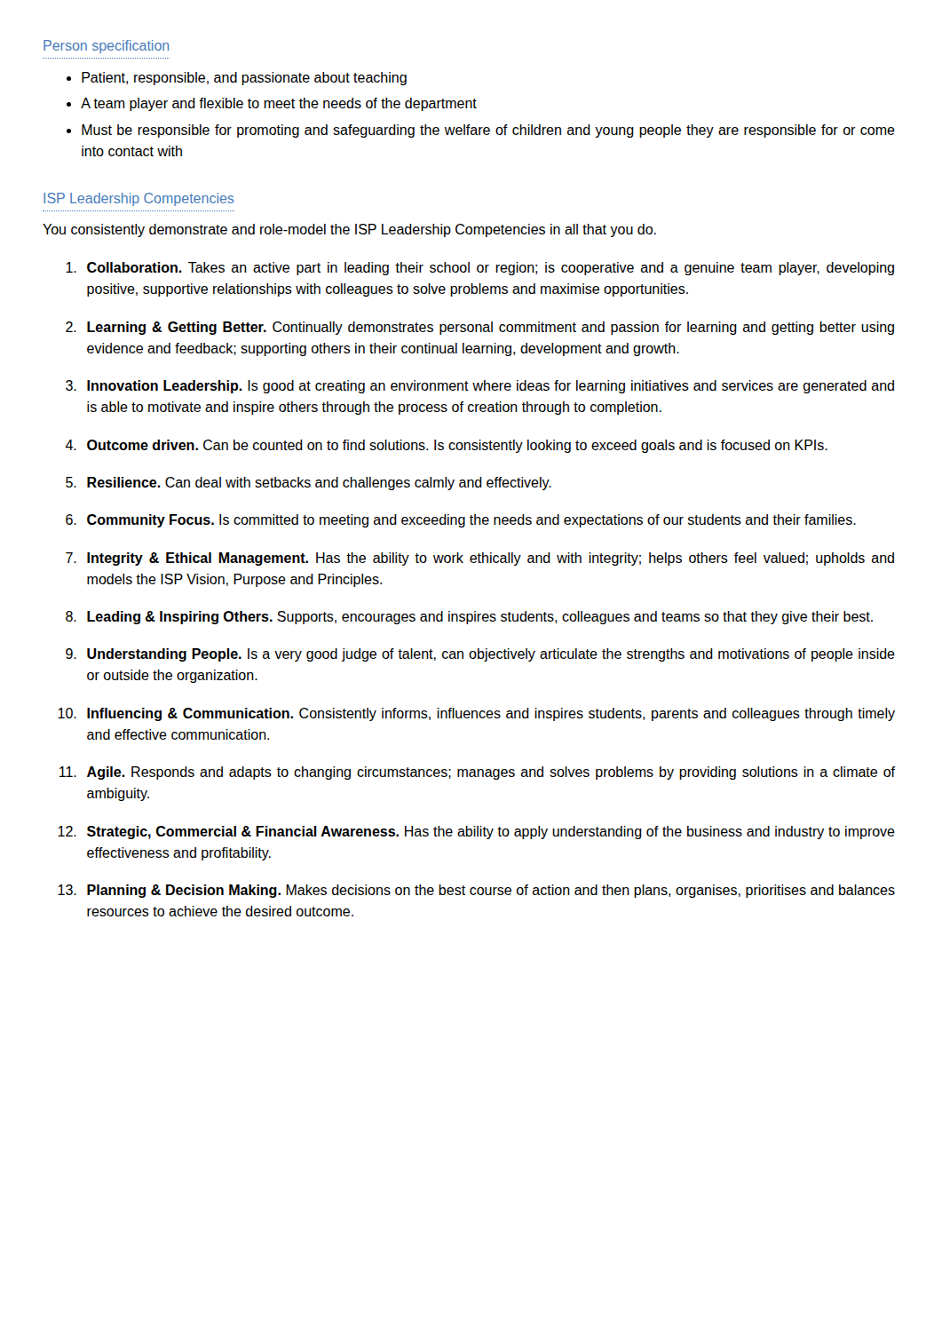Person specification
Patient, responsible, and passionate about teaching
A team player and flexible to meet the needs of the department
Must be responsible for promoting and safeguarding the welfare of children and young people they are responsible for or come into contact with
ISP Leadership Competencies
You consistently demonstrate and role-model the ISP Leadership Competencies in all that you do.
Collaboration. Takes an active part in leading their school or region; is cooperative and a genuine team player, developing positive, supportive relationships with colleagues to solve problems and maximise opportunities.
Learning & Getting Better. Continually demonstrates personal commitment and passion for learning and getting better using evidence and feedback; supporting others in their continual learning, development and growth.
Innovation Leadership. Is good at creating an environment where ideas for learning initiatives and services are generated and is able to motivate and inspire others through the process of creation through to completion.
Outcome driven. Can be counted on to find solutions. Is consistently looking to exceed goals and is focused on KPIs.
Resilience. Can deal with setbacks and challenges calmly and effectively.
Community Focus. Is committed to meeting and exceeding the needs and expectations of our students and their families.
Integrity & Ethical Management. Has the ability to work ethically and with integrity; helps others feel valued; upholds and models the ISP Vision, Purpose and Principles.
Leading & Inspiring Others. Supports, encourages and inspires students, colleagues and teams so that they give their best.
Understanding People. Is a very good judge of talent, can objectively articulate the strengths and motivations of people inside or outside the organization.
Influencing & Communication. Consistently informs, influences and inspires students, parents and colleagues through timely and effective communication.
Agile. Responds and adapts to changing circumstances; manages and solves problems by providing solutions in a climate of ambiguity.
Strategic, Commercial & Financial Awareness. Has the ability to apply understanding of the business and industry to improve effectiveness and profitability.
Planning & Decision Making. Makes decisions on the best course of action and then plans, organises, prioritises and balances resources to achieve the desired outcome.